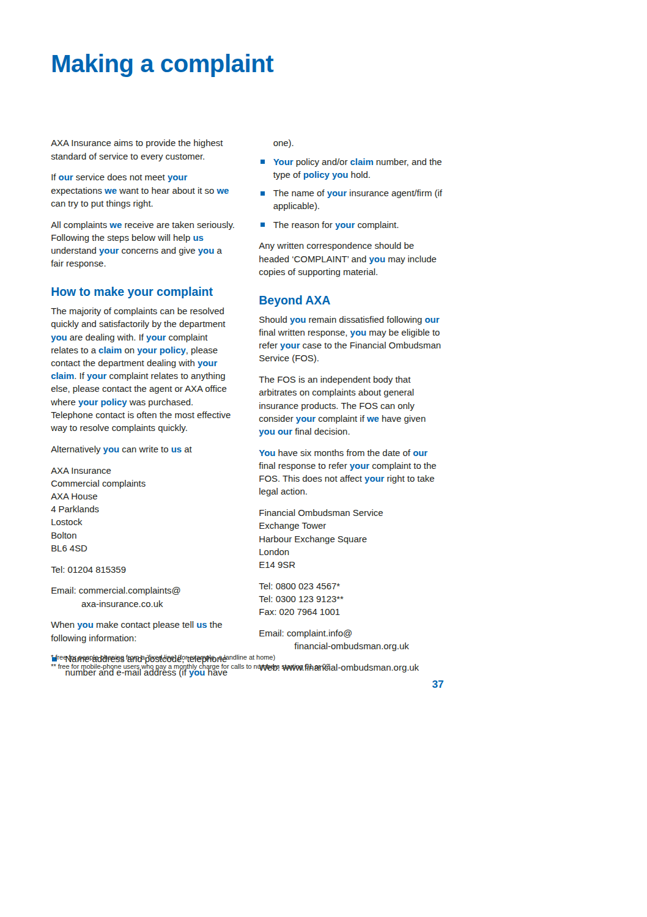Making a complaint
AXA Insurance aims to provide the highest standard of service to every customer.
If our service does not meet your expectations we want to hear about it so we can try to put things right.
All complaints we receive are taken seriously. Following the steps below will help us understand your concerns and give you a fair response.
How to make your complaint
The majority of complaints can be resolved quickly and satisfactorily by the department you are dealing with. If your complaint relates to a claim on your policy, please contact the department dealing with your claim. If your complaint relates to anything else, please contact the agent or AXA office where your policy was purchased. Telephone contact is often the most effective way to resolve complaints quickly.
Alternatively you can write to us at
AXA Insurance
Commercial complaints
AXA House
4 Parklands
Lostock
Bolton
BL6 4SD
Tel: 01204 815359
Email: commercial.complaints@
axa-insurance.co.uk
When you make contact please tell us the following information:
Name address and postcode, telephone number and e-mail address (if you have one).
Your policy and/or claim number, and the type of policy you hold.
The name of your insurance agent/firm (if applicable).
The reason for your complaint.
Any written correspondence should be headed ‘COMPLAINT’ and you may include copies of supporting material.
Beyond AXA
Should you remain dissatisfied following our final written response, you may be eligible to refer your case to the Financial Ombudsman Service (FOS).
The FOS is an independent body that arbitrates on complaints about general insurance products. The FOS can only consider your complaint if we have given you our final decision.
You have six months from the date of our final response to refer your complaint to the FOS. This does not affect your right to take legal action.
Financial Ombudsman Service
Exchange Tower
Harbour Exchange Square
London
E14 9SR
Tel: 0800 023 4567*
Tel: 0300 123 9123**
Fax: 020 7964 1001
Email: complaint.info@
financial-ombudsman.org.uk
Web: www.financial-ombudsman.org.uk
* free for people phoning from a ‘fixed line’ (for example, a landline at home)
** free for mobile-phone users who pay a monthly charge for calls to numbers starting 01 or 02
37